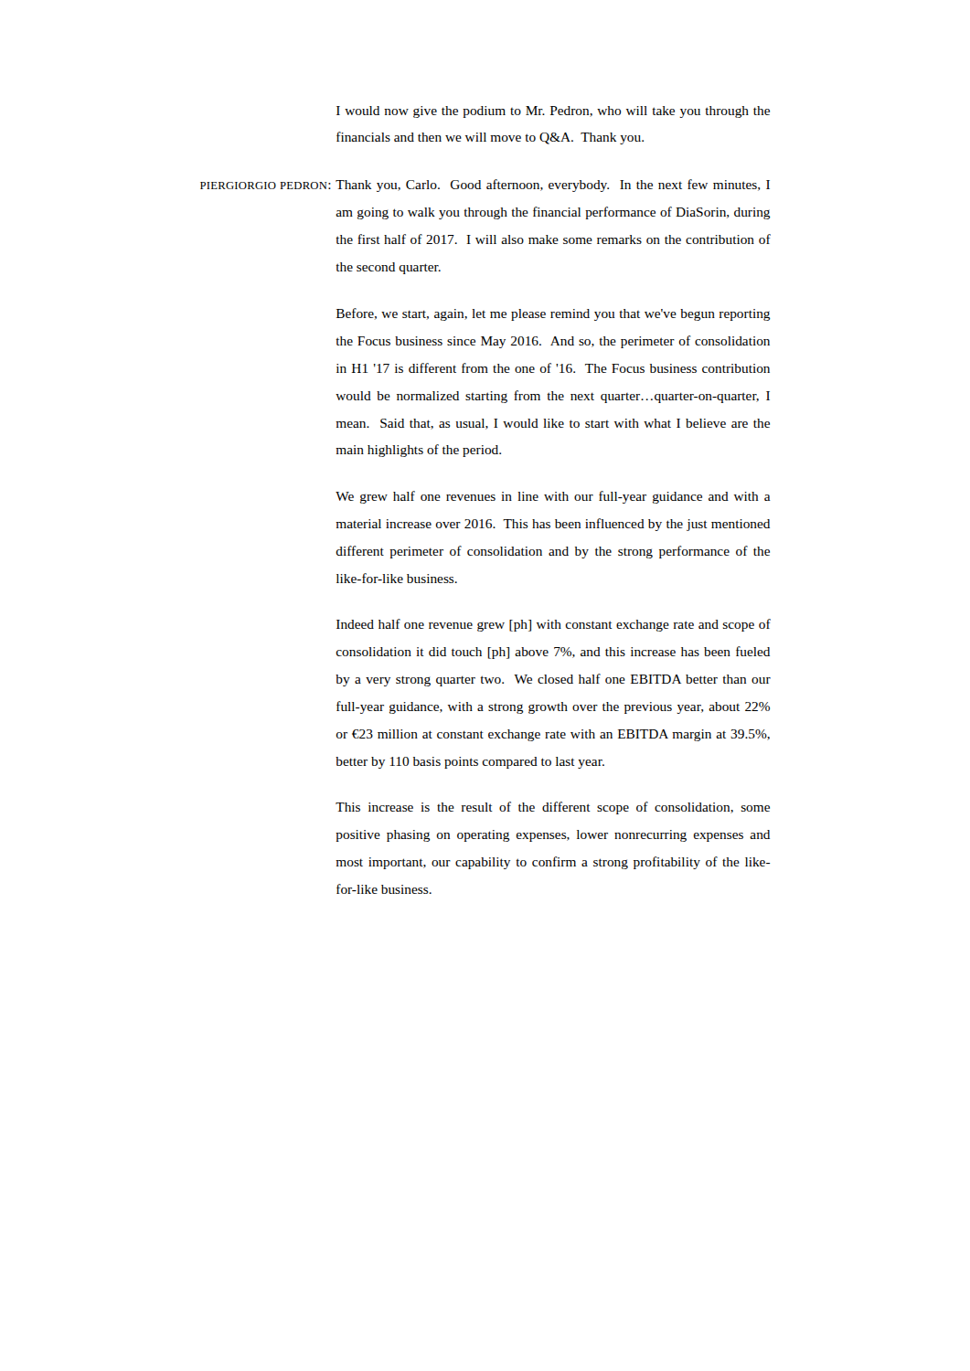I would now give the podium to Mr. Pedron, who will take you through the financials and then we will move to Q&A. Thank you.
PIERGIORGIO PEDRON:
Thank you, Carlo. Good afternoon, everybody. In the next few minutes, I am going to walk you through the financial performance of DiaSorin, during the first half of 2017. I will also make some remarks on the contribution of the second quarter.
Before, we start, again, let me please remind you that we've begun reporting the Focus business since May 2016. And so, the perimeter of consolidation in H1 '17 is different from the one of '16. The Focus business contribution would be normalized starting from the next quarter…quarter-on-quarter, I mean. Said that, as usual, I would like to start with what I believe are the main highlights of the period.
We grew half one revenues in line with our full-year guidance and with a material increase over 2016. This has been influenced by the just mentioned different perimeter of consolidation and by the strong performance of the like-for-like business.
Indeed half one revenue grew [ph] with constant exchange rate and scope of consolidation it did touch [ph] above 7%, and this increase has been fueled by a very strong quarter two. We closed half one EBITDA better than our full-year guidance, with a strong growth over the previous year, about 22% or €23 million at constant exchange rate with an EBITDA margin at 39.5%, better by 110 basis points compared to last year.
This increase is the result of the different scope of consolidation, some positive phasing on operating expenses, lower nonrecurring expenses and most important, our capability to confirm a strong profitability of the like-for-like business.